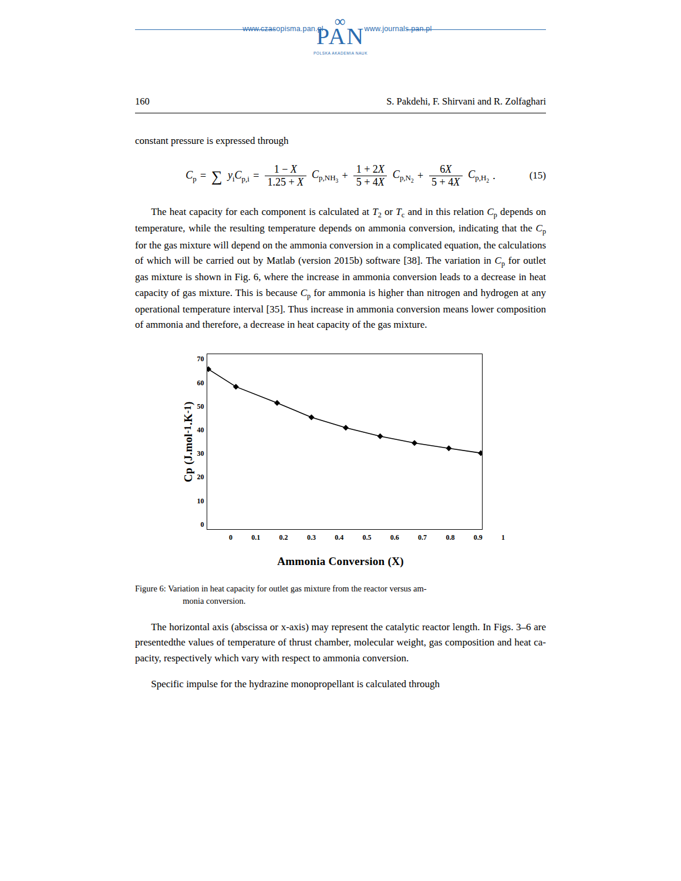www.czasopisma.pan.pl
www.journals.pan.pl
∞PAN
POLSKA AKADEMIA NAUK
160 S. Pakdehi, F. Shirvani and R. Zolfaghari
constant pressure is expressed through
Cp = ∑ yiCp,i = 1 − X 1.25 + X Cp,NH3 + 1 + 2X 5 + 4X Cp,N2 + 6X 5 + 4X Cp,H2 .
(15)
The heat capacity for each component is calculated at T2 or Tc and in this relation Cp depends on temperature, while the resulting temperature depends on ammonia conversion, indicating that the Cp for the gas mixture will depend on the ammonia conversion in a complicated equation, the calculations of which will be carried out by Matlab (version 2015b) software [38]. The variation in Cp for outlet gas mixture is shown in Fig. 6, where the increase in ammonia conversion leads to a decrease in heat capacity of gas mixture. This is because Cp for ammonia is higher than nitrogen and hydrogen at any operational temperature interval [35]. Thus increase in ammonia conversion means lower composition of ammonia and therefore, a decrease in heat capacity of the gas mixture.
Cp (J.mol-1.K-1)
70
60
50
40
30
20
10
0
0 0.1 0.2 0.3 0.4 0.5 0.6 0.7 0.8 0.9 1
Ammonia Conversion (X)
Figure 6: Variation in heat capacity for outlet gas mixture from the reactor versus am- monia conversion.
The horizontal axis (abscissa or x-axis) may represent the catalytic reactor length. In Figs. 3–6 are presentedthe values of temperature of thrust chamber, molecular weight, gas composition and heat capacity, respectively which vary with respect to ammonia conversion.
Specific impulse for the hydrazine monopropellant is calculated through